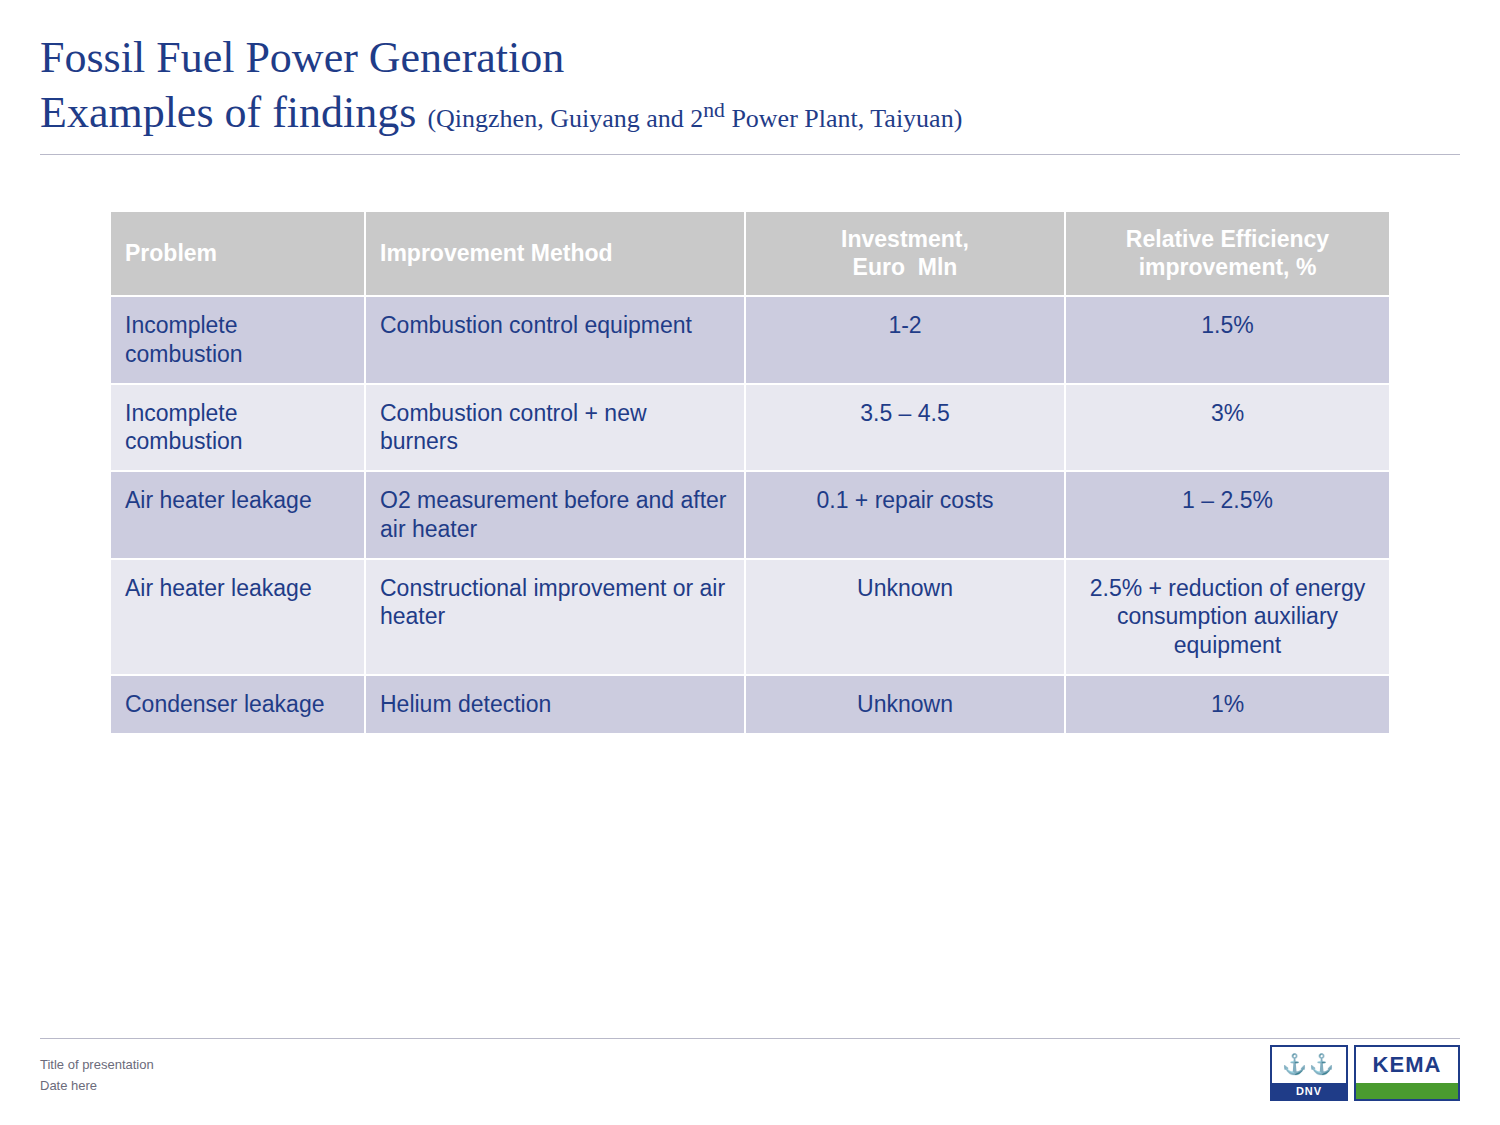Fossil Fuel Power Generation Examples of findings (Qingzhen, Guiyang and 2nd Power Plant, Taiyuan)
| Problem | Improvement Method | Investment, Euro Mln | Relative Efficiency improvement, % |
| --- | --- | --- | --- |
| Incomplete combustion | Combustion control equipment | 1-2 | 1.5% |
| Incomplete combustion | Combustion control + new burners | 3.5 – 4.5 | 3% |
| Air heater leakage | O2 measurement before and after air heater | 0.1 + repair costs | 1 – 2.5% |
| Air heater leakage | Constructional improvement or air heater | Unknown | 2.5% + reduction of energy consumption auxiliary equipment |
| Condenser leakage | Helium detection | Unknown | 1% |
Title of presentation
Date here
⚓⚓
DNV
KEMA